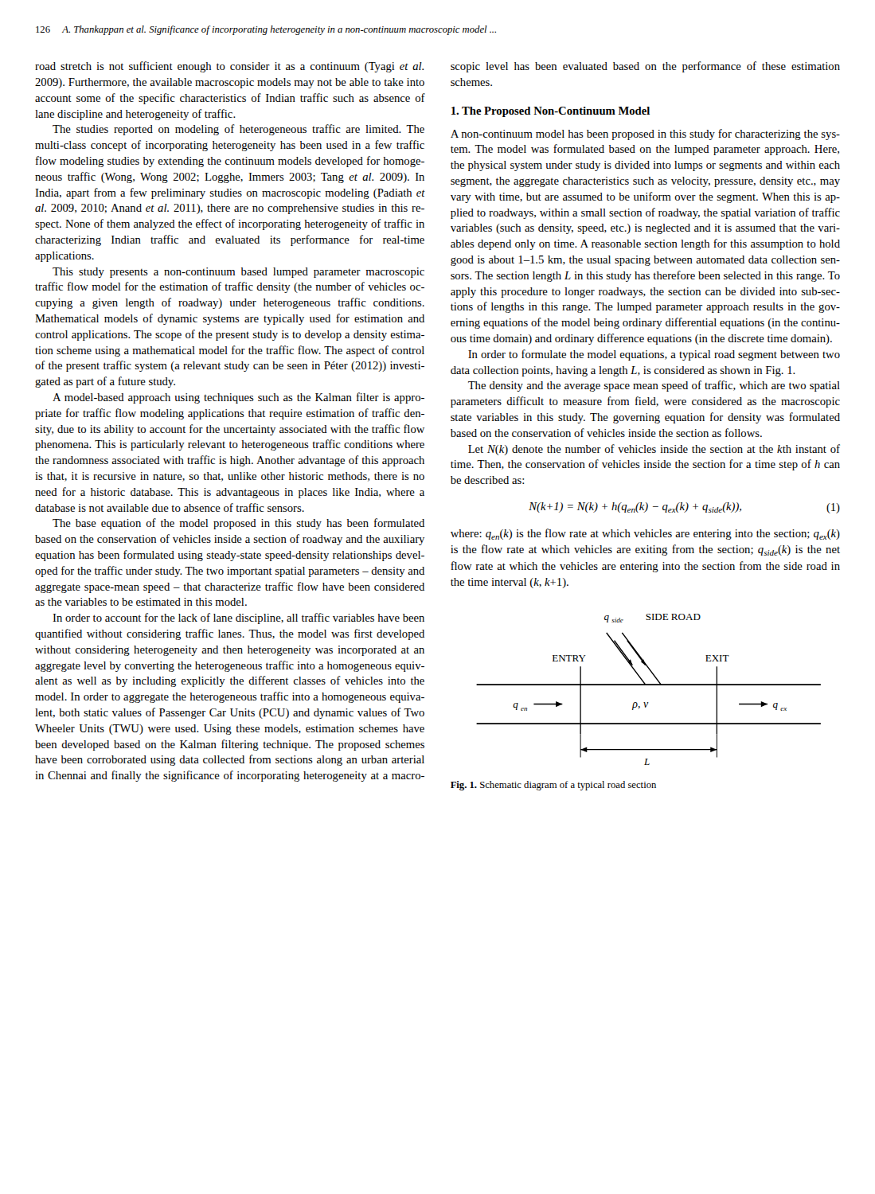126 A. Thankappan et al. Significance of incorporating heterogeneity in a non-continuum macroscopic model ...
road stretch is not sufficient enough to consider it as a continuum (Tyagi et al. 2009). Furthermore, the available macroscopic models may not be able to take into account some of the specific characteristics of Indian traffic such as absence of lane discipline and heterogeneity of traffic.
The studies reported on modeling of heterogeneous traffic are limited. The multi-class concept of incorporating heterogeneity has been used in a few traffic flow modeling studies by extending the continuum models developed for homogeneous traffic (Wong, Wong 2002; Logghe, Immers 2003; Tang et al. 2009). In India, apart from a few preliminary studies on macroscopic modeling (Padiath et al. 2009, 2010; Anand et al. 2011), there are no comprehensive studies in this respect. None of them analyzed the effect of incorporating heterogeneity of traffic in characterizing Indian traffic and evaluated its performance for real-time applications.
This study presents a non-continuum based lumped parameter macroscopic traffic flow model for the estimation of traffic density (the number of vehicles occupying a given length of roadway) under heterogeneous traffic conditions. Mathematical models of dynamic systems are typically used for estimation and control applications. The scope of the present study is to develop a density estimation scheme using a mathematical model for the traffic flow. The aspect of control of the present traffic system (a relevant study can be seen in Péter (2012)) investigated as part of a future study.
A model-based approach using techniques such as the Kalman filter is appropriate for traffic flow modeling applications that require estimation of traffic density, due to its ability to account for the uncertainty associated with the traffic flow phenomena. This is particularly relevant to heterogeneous traffic conditions where the randomness associated with traffic is high. Another advantage of this approach is that, it is recursive in nature, so that, unlike other historic methods, there is no need for a historic database. This is advantageous in places like India, where a database is not available due to absence of traffic sensors.
The base equation of the model proposed in this study has been formulated based on the conservation of vehicles inside a section of roadway and the auxiliary equation has been formulated using steady-state speed-density relationships developed for the traffic under study. The two important spatial parameters – density and aggregate space-mean speed – that characterize traffic flow have been considered as the variables to be estimated in this model.
In order to account for the lack of lane discipline, all traffic variables have been quantified without considering traffic lanes. Thus, the model was first developed without considering heterogeneity and then heterogeneity was incorporated at an aggregate level by converting the heterogeneous traffic into a homogeneous equivalent as well as by including explicitly the different classes of vehicles into the model. In order to aggregate the heterogeneous traffic into a homogeneous equivalent, both static values of Passenger Car Units (PCU) and dynamic values of Two Wheeler Units (TWU) were used. Using these models, estimation schemes have been developed based on the Kalman filtering technique. The proposed schemes have been corroborated using data collected from sections along an urban arterial in Chennai and finally the significance of incorporating heterogeneity at a macroscopic level has been evaluated based on the performance of these estimation schemes.
1. The Proposed Non-Continuum Model
A non-continuum model has been proposed in this study for characterizing the system. The model was formulated based on the lumped parameter approach. Here, the physical system under study is divided into lumps or segments and within each segment, the aggregate characteristics such as velocity, pressure, density etc., may vary with time, but are assumed to be uniform over the segment. When this is applied to roadways, within a small section of roadway, the spatial variation of traffic variables (such as density, speed, etc.) is neglected and it is assumed that the variables depend only on time. A reasonable section length for this assumption to hold good is about 1–1.5 km, the usual spacing between automated data collection sensors. The section length L in this study has therefore been selected in this range. To apply this procedure to longer roadways, the section can be divided into sub-sections of lengths in this range. The lumped parameter approach results in the governing equations of the model being ordinary differential equations (in the continuous time domain) and ordinary difference equations (in the discrete time domain).
In order to formulate the model equations, a typical road segment between two data collection points, having a length L, is considered as shown in Fig. 1.
The density and the average space mean speed of traffic, which are two spatial parameters difficult to measure from field, were considered as the macroscopic state variables in this study. The governing equation for density was formulated based on the conservation of vehicles inside the section as follows.
Let N(k) denote the number of vehicles inside the section at the kth instant of time. Then, the conservation of vehicles inside the section for a time step of h can be described as:
N(k+1) = N(k) + h(qen(k) − qex(k) + qside(k)), (1)
where: qen(k) is the flow rate at which vehicles are entering into the section; qex(k) is the flow rate at which vehicles are exiting from the section; qside(k) is the net flow rate at which the vehicles are entering into the section from the side road in the time interval (k, k+1).
q side SIDE ROAD ENTRY EXIT q en ρ, v q ex L
Fig. 1. Schematic diagram of a typical road section